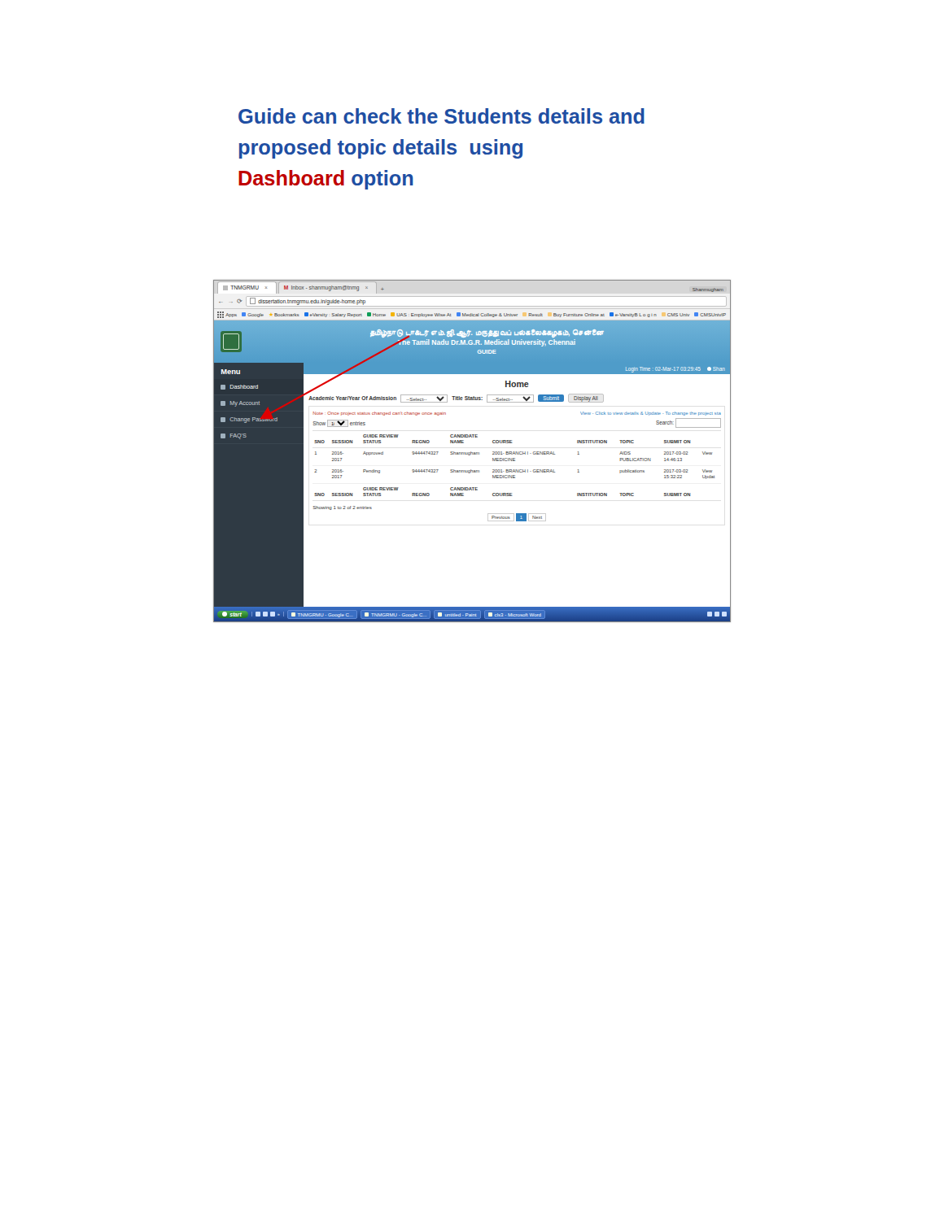Guide can check the Students details and proposed topic details using
Dashboard option
TNMGRMU×
MInbox - shanmugham@tnmg×
+
Shanmugham
← → ⟳
dissertation.tnmgrmu.edu.in/guide-home.php
Apps Google ★Bookmarks eVarsity : Salary Report Home UAS : Employee Wise At Medical College & Univer Result Buy Furniture Online at e-VarsityB L o g i n CMS Univ CMSUnivIP » O
தமிழ்நாடு டாக்டர் எம்.ஜி.ஆர். மருத்துவப் பல்கலைக்கழகம், சென்னை
The Tamil Nadu Dr.M.G.R. Medical University, Chennai
GUIDE
Menu
Dashboard
My Account
Change Password
FAQ'S
Login Time : 02-Mar-17 03:29:45 Shan
Home
Academic Year/Year Of Admission --Select-- Title Status: --Select-- Submit Display All
Note : Once project status changed can't change once again
View - Click to view details & Update - To change the project sta
Show 10 entries
Search:
| SNO | SESSION | GUIDE REVIEW STATUS | REGNO | CANDIDATE NAME | COURSE | INSTITUTION | TOPIC | SUBMIT ON | |
| --- | --- | --- | --- | --- | --- | --- | --- | --- | --- |
| 1 | 2016- 2017 | Approved | 9444474327 | Shanmugham | 2001- BRANCH I - GENERAL MEDICINE | 1 | AIDS PUBLICATION | 2017-03-02 14:46:13 | View |
| 2 | 2016- 2017 | Pending | 9444474327 | Shanmugham | 2001- BRANCH I - GENERAL MEDICINE | 1 | publications | 2017-03-02 15:32:22 | View Updat |
| SNO | SESSION | GUIDE REVIEW STATUS | REGNO | CANDIDATE NAME | COURSE | INSTITUTION | TOPIC | SUBMIT ON | |
Showing 1 to 2 of 2 entries
Previous 1 Next
start
»
TNMGRMU - Google C...
TNMGRMU - Google C...
untitled - Paint
cls3 - Microsoft Word